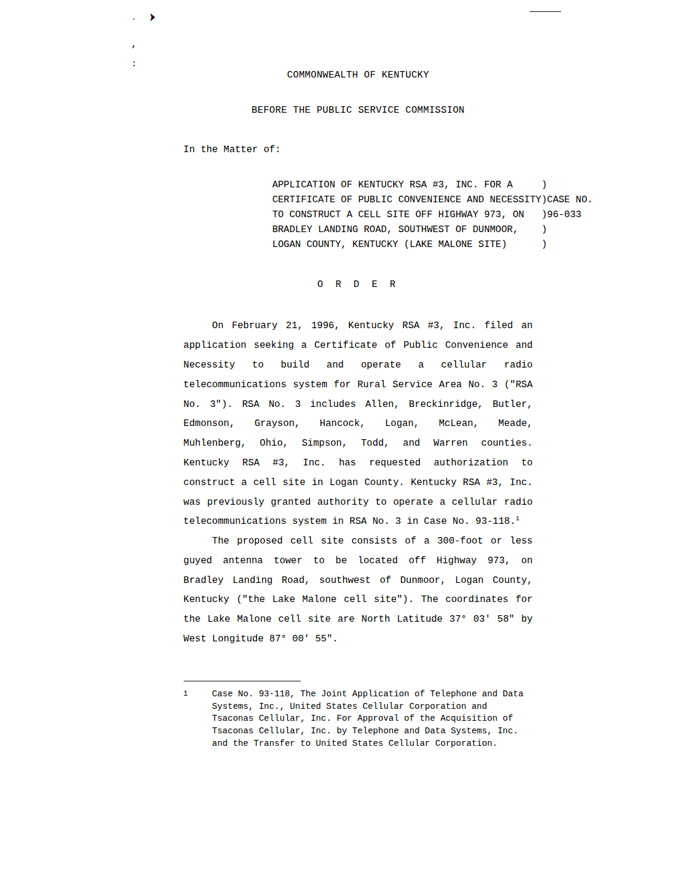. ➤ , :
COMMONWEALTH OF KENTUCKY
BEFORE THE PUBLIC SERVICE COMMISSION
In the Matter of:
| APPLICATION OF KENTUCKY RSA #3, INC. FOR A | ) | |
| CERTIFICATE OF PUBLIC CONVENIENCE AND NECESSITY | ) | CASE NO. |
| TO CONSTRUCT A CELL SITE OFF HIGHWAY 973, ON | ) | 96-033 |
| BRADLEY LANDING ROAD, SOUTHWEST OF DUNMOOR, | ) | |
| LOGAN COUNTY, KENTUCKY (LAKE MALONE SITE) | ) | |
O R D E R
On February 21, 1996, Kentucky RSA #3, Inc. filed an application seeking a Certificate of Public Convenience and Necessity to build and operate a cellular radio telecommunications system for Rural Service Area No. 3 ("RSA No. 3"). RSA No. 3 includes Allen, Breckinridge, Butler, Edmonson, Grayson, Hancock, Logan, McLean, Meade, Muhlenberg, Ohio, Simpson, Todd, and Warren counties. Kentucky RSA #3, Inc. has requested authorization to construct a cell site in Logan County. Kentucky RSA #3, Inc. was previously granted authority to operate a cellular radio telecommunications system in RSA No. 3 in Case No. 93-118.1
The proposed cell site consists of a 300-foot or less guyed antenna tower to be located off Highway 973, on Bradley Landing Road, southwest of Dunmoor, Logan County, Kentucky ("the Lake Malone cell site"). The coordinates for the Lake Malone cell site are North Latitude 37° 03' 58" by West Longitude 87° 00' 55".
1
Case No. 93-118, The Joint Application of Telephone and Data Systems, Inc., United States Cellular Corporation and Tsaconas Cellular, Inc. For Approval of the Acquisition of Tsaconas Cellular, Inc. by Telephone and Data Systems, Inc. and the Transfer to United States Cellular Corporation.